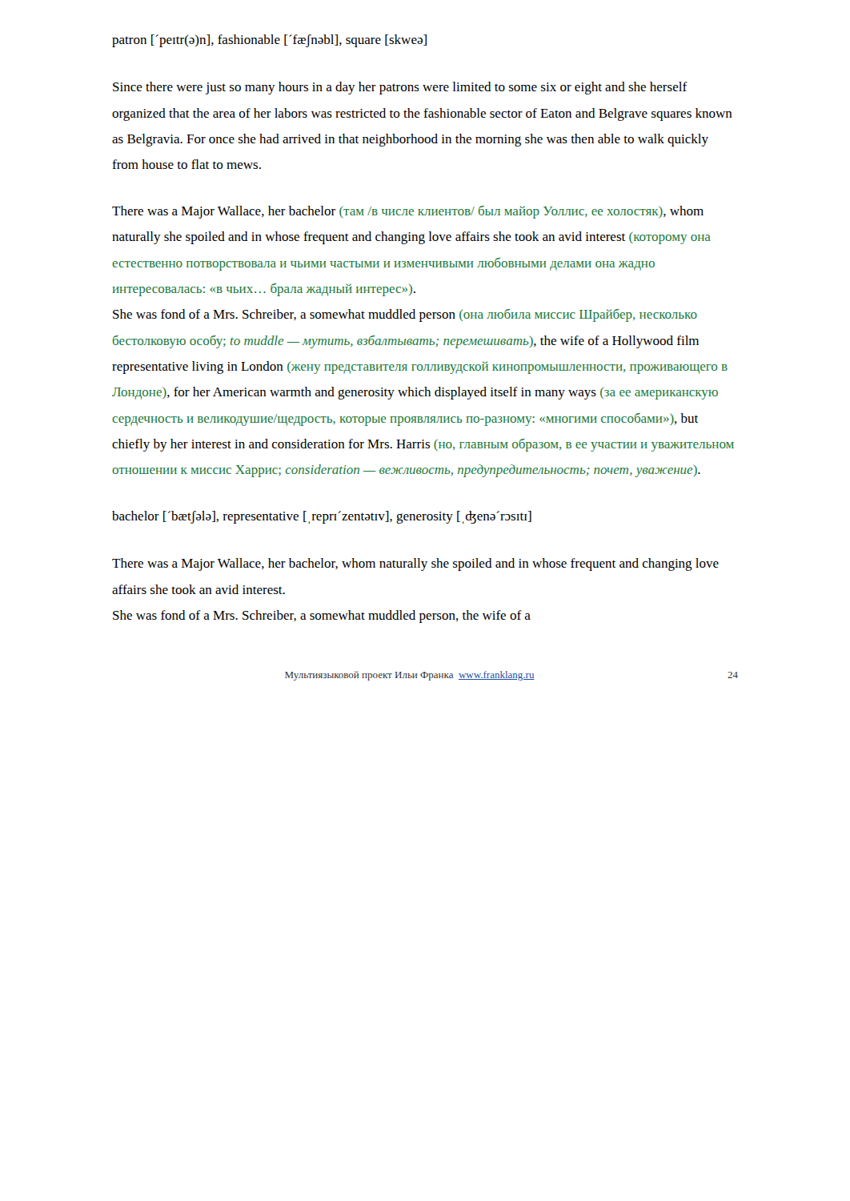patron [´peɪtr(ə)n], fashionable [´fæʃnəbl], square [skweə]
Since there were just so many hours in a day her patrons were limited to some six or eight and she herself organized that the area of her labors was restricted to the fashionable sector of Eaton and Belgrave squares known as Belgravia. For once she had arrived in that neighborhood in the morning she was then able to walk quickly from house to flat to mews.
There was a Major Wallace, her bachelor (там /в числе клиентов/ был майор Уоллис, ее холостяк), whom naturally she spoiled and in whose frequent and changing love affairs she took an avid interest (которому она естественно потворствовала и чьими частыми и изменчивыми любовными делами она жадно интересовалась: «в чьих… брала жадный интерес»).
She was fond of a Mrs. Schreiber, a somewhat muddled person (она любила миссис Шрайбер, несколько бестолковую особу; to muddle — мутить, взбалтывать; перемешивать), the wife of a Hollywood film representative living in London (жену представителя голливудской кинопромышленности, проживающего в Лондоне), for her American warmth and generosity which displayed itself in many ways (за ее американскую сердечность и великодушие/щедрость, которые проявлялись по-разному: «многими способами»), but chiefly by her interest in and consideration for Mrs. Harris (но, главным образом, в ее участии и уважительном отношении к миссис Харрис; consideration — вежливость, предупредительность; почет, уважение).
bachelor [´bætʃələ], representative [ˌreprɪ´zentətɪv], generosity [ˌʤenə´rɔsɪtɪ]
There was a Major Wallace, her bachelor, whom naturally she spoiled and in whose frequent and changing love affairs she took an avid interest.
She was fond of a Mrs. Schreiber, a somewhat muddled person, the wife of a
Мультиязыковой проект Ильи Франка www.franklang.ru 24